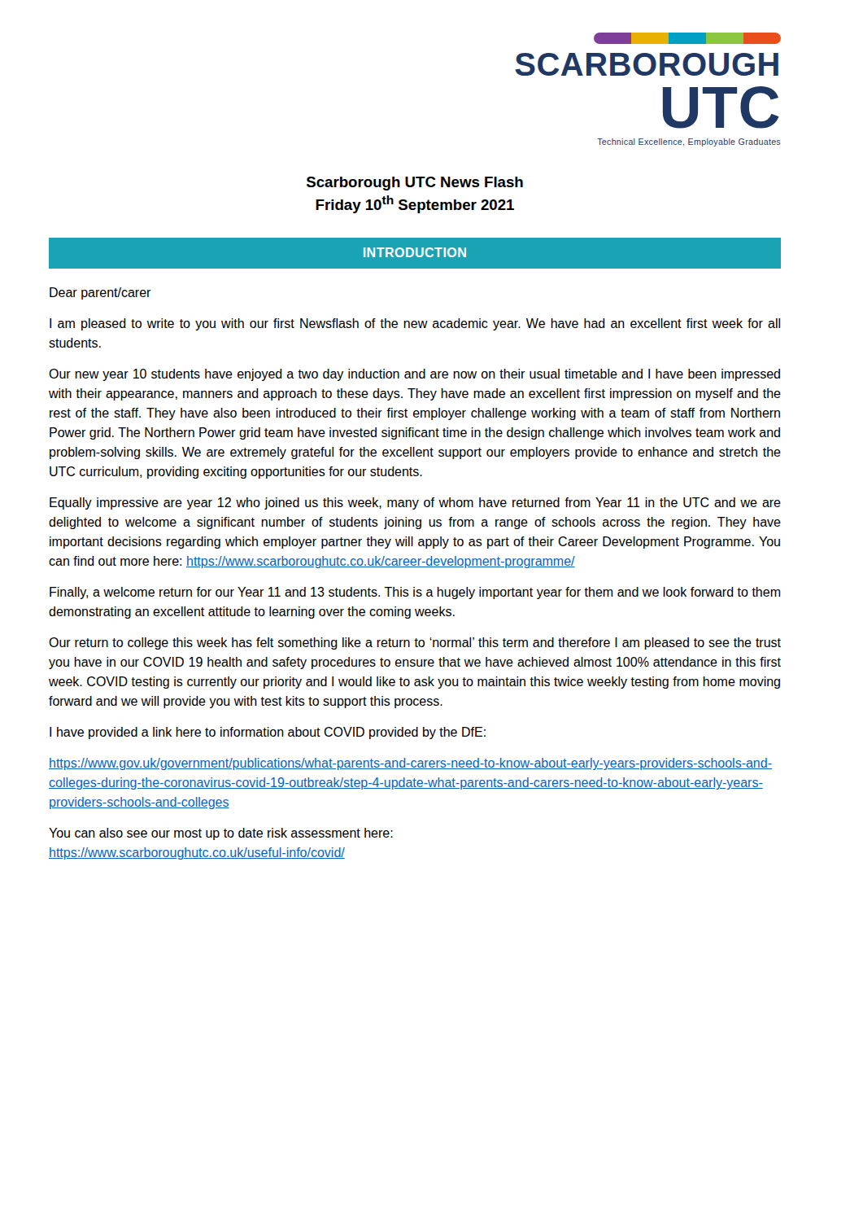SCARBOROUGH UTC Technical Excellence, Employable Graduates
Scarborough UTC News Flash Friday 10th September 2021
INTRODUCTION
Dear parent/carer
I am pleased to write to you with our first Newsflash of the new academic year. We have had an excellent first week for all students.
Our new year 10 students have enjoyed a two day induction and are now on their usual timetable and I have been impressed with their appearance, manners and approach to these days. They have made an excellent first impression on myself and the rest of the staff. They have also been introduced to their first employer challenge working with a team of staff from Northern Power grid. The Northern Power grid team have invested significant time in the design challenge which involves team work and problem-solving skills. We are extremely grateful for the excellent support our employers provide to enhance and stretch the UTC curriculum, providing exciting opportunities for our students.
Equally impressive are year 12 who joined us this week, many of whom have returned from Year 11 in the UTC and we are delighted to welcome a significant number of students joining us from a range of schools across the region. They have important decisions regarding which employer partner they will apply to as part of their Career Development Programme. You can find out more here: https://www.scarboroughutc.co.uk/career-development-programme/
Finally, a welcome return for our Year 11 and 13 students. This is a hugely important year for them and we look forward to them demonstrating an excellent attitude to learning over the coming weeks.
Our return to college this week has felt something like a return to ‘normal’ this term and therefore I am pleased to see the trust you have in our COVID 19 health and safety procedures to ensure that we have achieved almost 100% attendance in this first week. COVID testing is currently our priority and I would like to ask you to maintain this twice weekly testing from home moving forward and we will provide you with test kits to support this process.
I have provided a link here to information about COVID provided by the DfE:
https://www.gov.uk/government/publications/what-parents-and-carers-need-to-know-about-early-years-providers-schools-and-colleges-during-the-coronavirus-covid-19-outbreak/step-4-update-what-parents-and-carers-need-to-know-about-early-years-providers-schools-and-colleges
You can also see our most up to date risk assessment here:
https://www.scarboroughutc.co.uk/useful-info/covid/